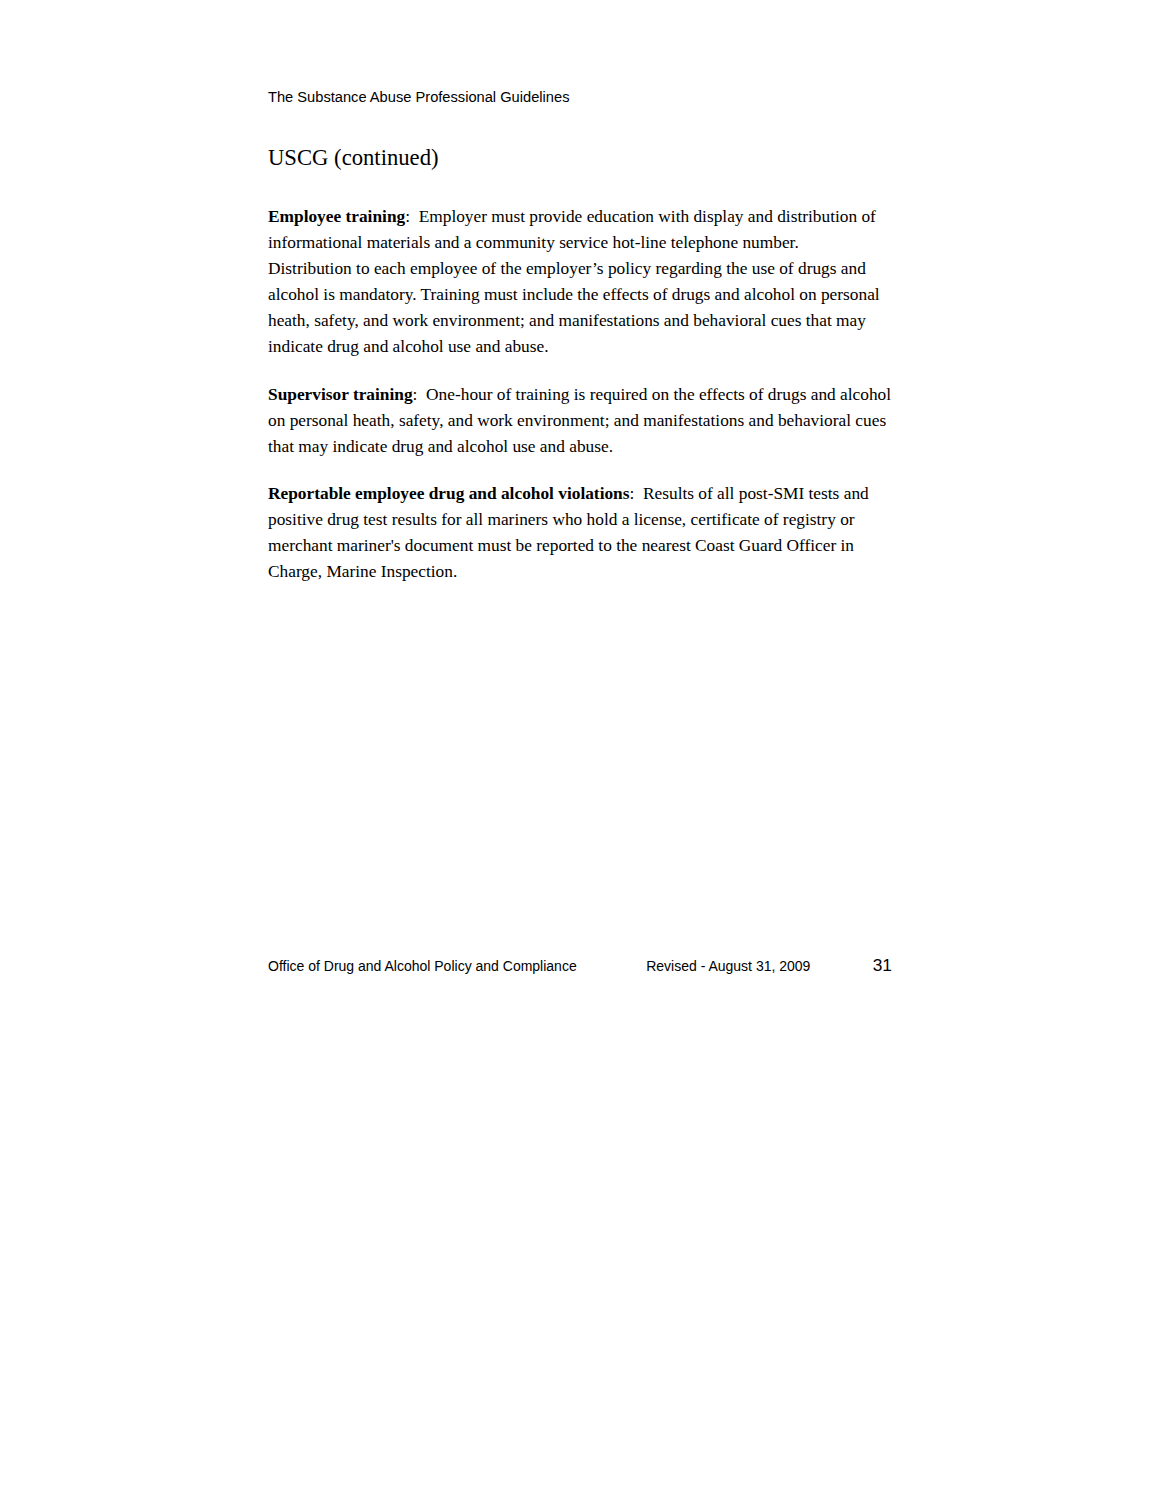The Substance Abuse Professional Guidelines
USCG (continued)
Employee training: Employer must provide education with display and distribution of informational materials and a community service hot-line telephone number. Distribution to each employee of the employer’s policy regarding the use of drugs and alcohol is mandatory. Training must include the effects of drugs and alcohol on personal heath, safety, and work environment; and manifestations and behavioral cues that may indicate drug and alcohol use and abuse.
Supervisor training: One-hour of training is required on the effects of drugs and alcohol on personal heath, safety, and work environment; and manifestations and behavioral cues that may indicate drug and alcohol use and abuse.
Reportable employee drug and alcohol violations: Results of all post-SMI tests and positive drug test results for all mariners who hold a license, certificate of registry or merchant mariner's document must be reported to the nearest Coast Guard Officer in Charge, Marine Inspection.
Office of Drug and Alcohol Policy and Compliance
Revised - August 31, 2009
31